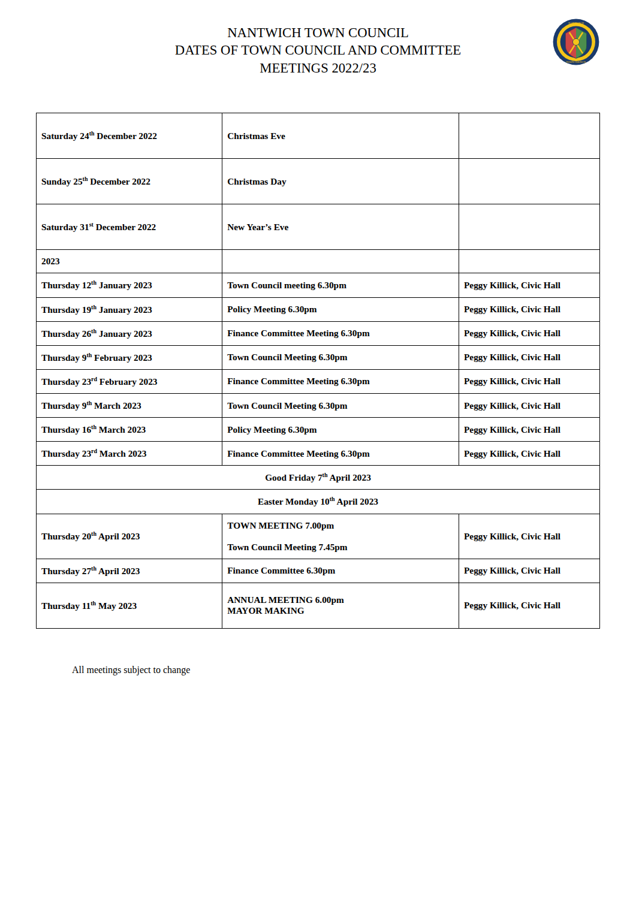NANTWICH TOWN COUNCIL
NANTWICH TOWN COUNCIL
DATES OF TOWN COUNCIL AND COMMITTEE
MEETINGS 2022/23
| Saturday 24 th December 2022 | Christmas Eve | |
| Sunday 25 th December 2022 | Christmas Day | |
| Saturday 31 st December 2022 | New Year’s Eve | |
| 2023 | | |
| Thursday 12 th January 2023 | Town Council meeting 6.30pm | Peggy Killick, Civic Hall |
| Thursday 19 th January 2023 | Policy Meeting 6.30pm | Peggy Killick, Civic Hall |
| Thursday 26 th January 2023 | Finance Committee Meeting 6.30pm | Peggy Killick, Civic Hall |
| Thursday 9 th February 2023 | Town Council Meeting 6.30pm | Peggy Killick, Civic Hall |
| Thursday 23 rd February 2023 | Finance Committee Meeting 6.30pm | Peggy Killick, Civic Hall |
| Thursday 9 th March 2023 | Town Council Meeting 6.30pm | Peggy Killick, Civic Hall |
| Thursday 16 th March 2023 | Policy Meeting 6.30pm | Peggy Killick, Civic Hall |
| Thursday 23 rd March 2023 | Finance Committee Meeting 6.30pm | Peggy Killick, Civic Hall |
| Good Friday 7 th April 2023 |
| Easter Monday 10 th April 2023 |
| Thursday 20 th April 2023 | TOWN MEETING 7.00pm Town Council Meeting 7.45pm | Peggy Killick, Civic Hall |
| Thursday 27 th April 2023 | Finance Committee 6.30pm | Peggy Killick, Civic Hall |
| Thursday 11 th May 2023 | ANNUAL MEETING 6.00pm MAYOR MAKING | Peggy Killick, Civic Hall |
All meetings subject to change